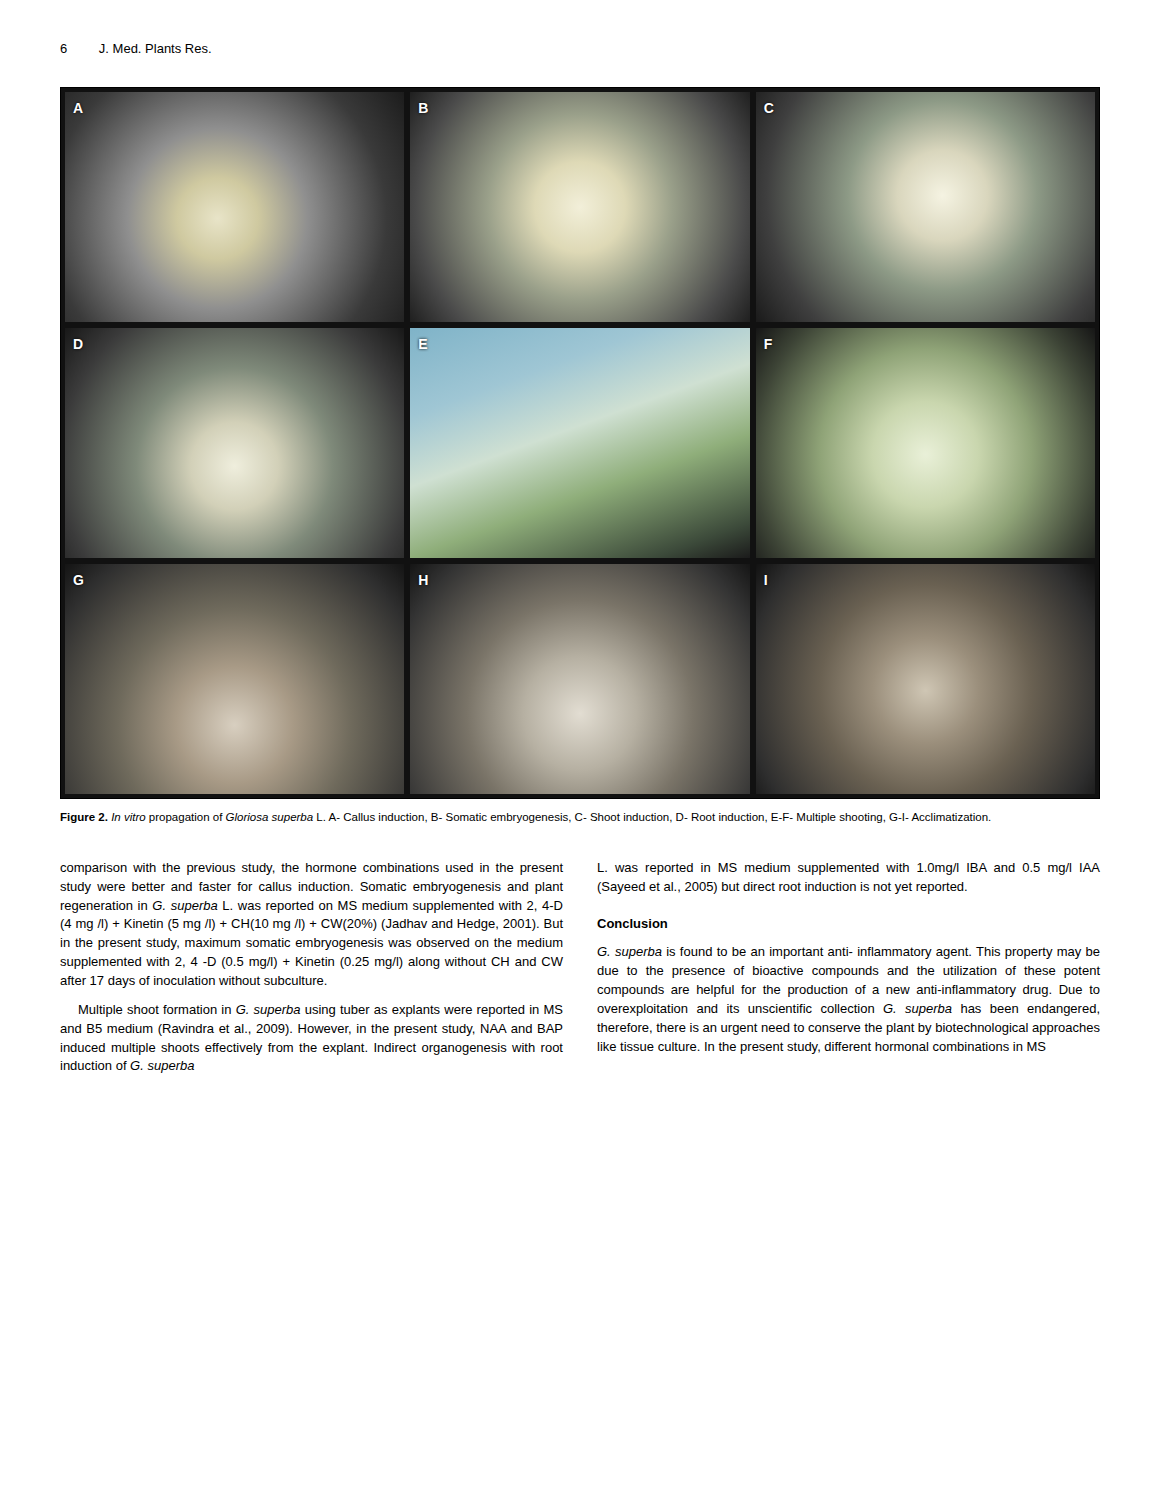6 J. Med. Plants Res.
A
B
C
D
E
F
G
H
I
Figure 2. In vitro propagation of Gloriosa superba L. A- Callus induction, B- Somatic embryogenesis, C- Shoot induction, D- Root induction, E-F- Multiple shooting, G-I- Acclimatization.
comparison with the previous study, the hormone combinations used in the present study were better and faster for callus induction. Somatic embryogenesis and plant regeneration in G. superba L. was reported on MS medium supplemented with 2, 4-D (4 mg /l) + Kinetin (5 mg /l) + CH(10 mg /l) + CW(20%) (Jadhav and Hedge, 2001). But in the present study, maximum somatic embryogenesis was observed on the medium supplemented with 2, 4 -D (0.5 mg/l) + Kinetin (0.25 mg/l) along without CH and CW after 17 days of inoculation without subculture.
Multiple shoot formation in G. superba using tuber as explants were reported in MS and B5 medium (Ravindra et al., 2009). However, in the present study, NAA and BAP induced multiple shoots effectively from the explant. Indirect organogenesis with root induction of G. superba
L. was reported in MS medium supplemented with 1.0mg/l IBA and 0.5 mg/l IAA (Sayeed et al., 2005) but direct root induction is not yet reported.
Conclusion
G. superba is found to be an important anti- inflammatory agent. This property may be due to the presence of bioactive compounds and the utilization of these potent compounds are helpful for the production of a new anti-inflammatory drug. Due to overexploitation and its unscientific collection G. superba has been endangered, therefore, there is an urgent need to conserve the plant by biotechnological approaches like tissue culture. In the present study, different hormonal combinations in MS